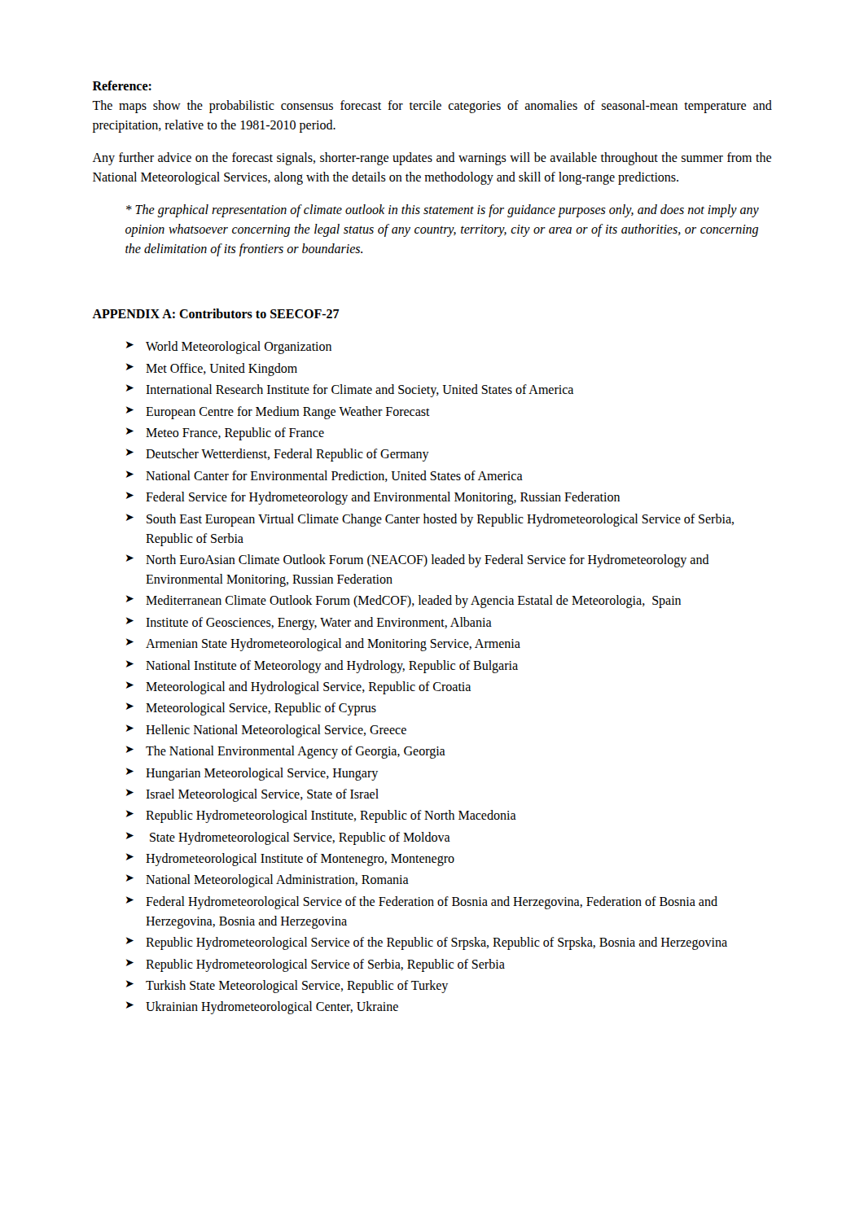Reference:
The maps show the probabilistic consensus forecast for tercile categories of anomalies of seasonal-mean temperature and precipitation, relative to the 1981-2010 period.
Any further advice on the forecast signals, shorter-range updates and warnings will be available throughout the summer from the National Meteorological Services, along with the details on the methodology and skill of long-range predictions.
* The graphical representation of climate outlook in this statement is for guidance purposes only, and does not imply any opinion whatsoever concerning the legal status of any country, territory, city or area or of its authorities, or concerning the delimitation of its frontiers or boundaries.
APPENDIX A: Contributors to SEECOF-27
World Meteorological Organization
Met Office, United Kingdom
International Research Institute for Climate and Society, United States of America
European Centre for Medium Range Weather Forecast
Meteo France, Republic of France
Deutscher Wetterdienst, Federal Republic of Germany
National Canter for Environmental Prediction, United States of America
Federal Service for Hydrometeorology and Environmental Monitoring, Russian Federation
South East European Virtual Climate Change Canter hosted by Republic Hydrometeorological Service of Serbia, Republic of Serbia
North EuroAsian Climate Outlook Forum (NEACOF) leaded by Federal Service for Hydrometeorology and Environmental Monitoring, Russian Federation
Mediterranean Climate Outlook Forum (MedCOF), leaded by Agencia Estatal de Meteorologia, Spain
Institute of Geosciences, Energy, Water and Environment, Albania
Armenian State Hydrometeorological and Monitoring Service, Armenia
National Institute of Meteorology and Hydrology, Republic of Bulgaria
Meteorological and Hydrological Service, Republic of Croatia
Meteorological Service, Republic of Cyprus
Hellenic National Meteorological Service, Greece
The National Environmental Agency of Georgia, Georgia
Hungarian Meteorological Service, Hungary
Israel Meteorological Service, State of Israel
Republic Hydrometeorological Institute, Republic of North Macedonia
State Hydrometeorological Service, Republic of Moldova
Hydrometeorological Institute of Montenegro, Montenegro
National Meteorological Administration, Romania
Federal Hydrometeorological Service of the Federation of Bosnia and Herzegovina, Federation of Bosnia and Herzegovina, Bosnia and Herzegovina
Republic Hydrometeorological Service of the Republic of Srpska, Republic of Srpska, Bosnia and Herzegovina
Republic Hydrometeorological Service of Serbia, Republic of Serbia
Turkish State Meteorological Service, Republic of Turkey
Ukrainian Hydrometeorological Center, Ukraine